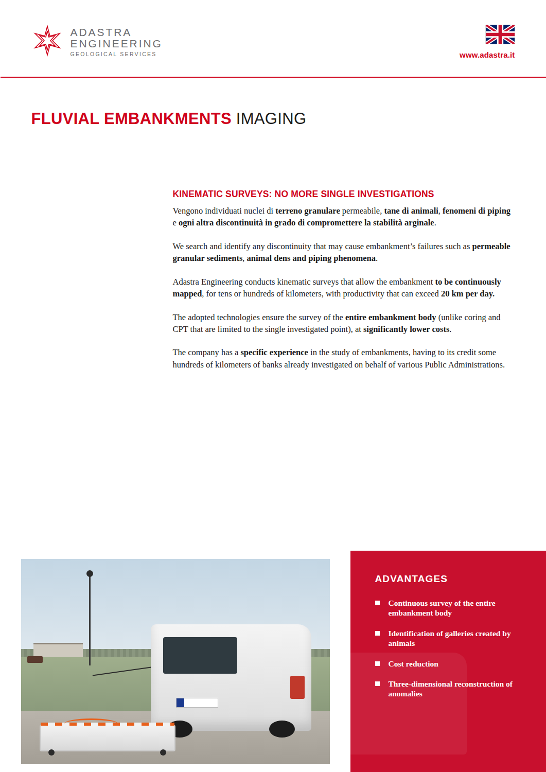ADASTRA ENGINEERING GEOLOGICAL SERVICES
www.adastra.it
FLUVIAL EMBANKMENTS IMAGING
Kinematic surveys: no more single investigations
Vengono individuati nuclei di terreno granulare permeabile, tane di animali, fenomeni di piping e ogni altra discontinuità in grado di compromettere la stabilità arginale.
We search and identify any discontinuity that may cause embankment’s failures such as permeable granular sediments, animal dens and piping phenomena.
Adastra Engineering conducts kinematic surveys that allow the embankment to be continuously mapped, for tens or hundreds of kilometers, with productivity that can exceed 20 km per day.
The adopted technologies ensure the survey of the entire embankment body (unlike coring and CPT that are limited to the single investigated point), at significantly lower costs.
The company has a specific experience in the study of embankments, having to its credit some hundreds of kilometers of banks already investigated on behalf of various Public Administrations.
ADVANTAGES
Continuous survey of the entire embankment body
Identification of galleries created by animals
Cost reduction
Three-dimensional reconstruction of anomalies